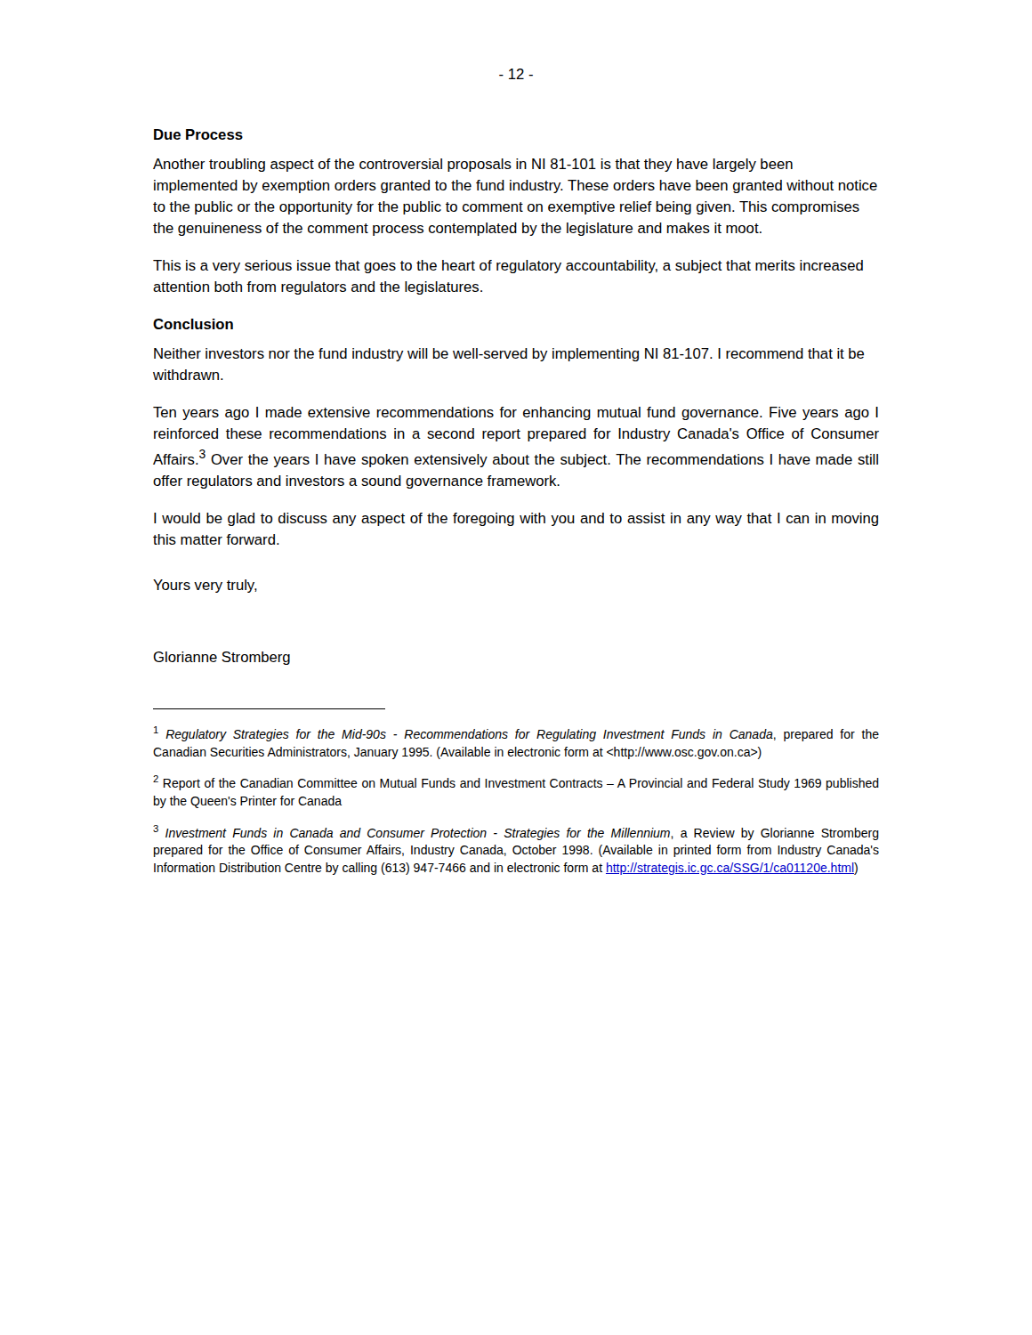- 12 -
Due Process
Another troubling aspect of the controversial proposals in NI 81-101 is that they have largely been implemented by exemption orders granted to the fund industry. These orders have been granted without notice to the public or the opportunity for the public to comment on exemptive relief being given. This compromises the genuineness of the comment process contemplated by the legislature and makes it moot.
This is a very serious issue that goes to the heart of regulatory accountability, a subject that merits increased attention both from regulators and the legislatures.
Conclusion
Neither investors nor the fund industry will be well-served by implementing NI 81-107. I recommend that it be withdrawn.
Ten years ago I made extensive recommendations for enhancing mutual fund governance. Five years ago I reinforced these recommendations in a second report prepared for Industry Canada's Office of Consumer Affairs.3 Over the years I have spoken extensively about the subject. The recommendations I have made still offer regulators and investors a sound governance framework.
I would be glad to discuss any aspect of the foregoing with you and to assist in any way that I can in moving this matter forward.
Yours very truly,
Glorianne Stromberg
1 Regulatory Strategies for the Mid-90s - Recommendations for Regulating Investment Funds in Canada, prepared for the Canadian Securities Administrators, January 1995. (Available in electronic form at <http://www.osc.gov.on.ca>)
2 Report of the Canadian Committee on Mutual Funds and Investment Contracts – A Provincial and Federal Study 1969 published by the Queen's Printer for Canada
3 Investment Funds in Canada and Consumer Protection - Strategies for the Millennium, a Review by Glorianne Stromberg prepared for the Office of Consumer Affairs, Industry Canada, October 1998. (Available in printed form from Industry Canada's Information Distribution Centre by calling (613) 947-7466 and in electronic form at http://strategis.ic.gc.ca/SSG/1/ca01120e.html)